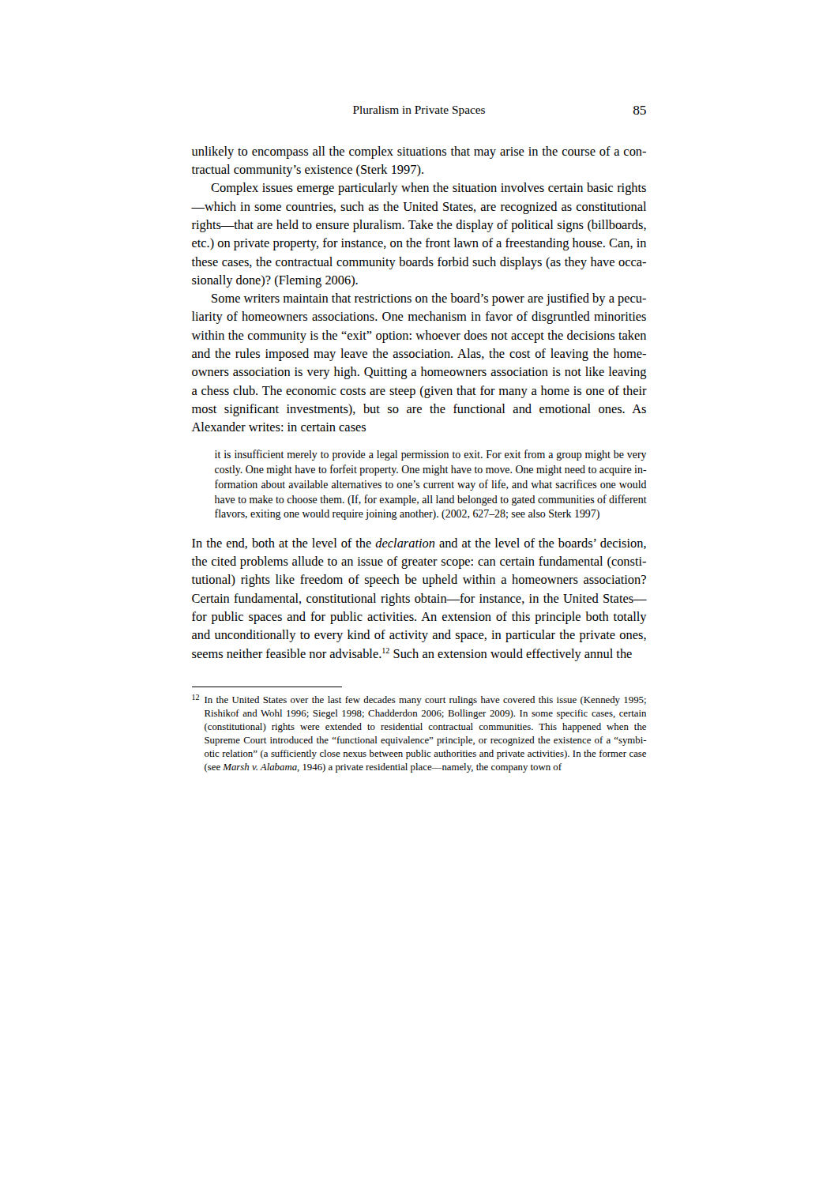Pluralism in Private Spaces 85
unlikely to encompass all the complex situations that may arise in the course of a contractual community’s existence (Sterk 1997).
Complex issues emerge particularly when the situation involves certain basic rights—which in some countries, such as the United States, are recognized as constitutional rights—that are held to ensure pluralism. Take the display of political signs (billboards, etc.) on private property, for instance, on the front lawn of a freestanding house. Can, in these cases, the contractual community boards forbid such displays (as they have occasionally done)? (Fleming 2006).
Some writers maintain that restrictions on the board’s power are justified by a peculiarity of homeowners associations. One mechanism in favor of disgruntled minorities within the community is the “exit” option: whoever does not accept the decisions taken and the rules imposed may leave the association. Alas, the cost of leaving the homeowners association is very high. Quitting a homeowners association is not like leaving a chess club. The economic costs are steep (given that for many a home is one of their most significant investments), but so are the functional and emotional ones. As Alexander writes: in certain cases
it is insufficient merely to provide a legal permission to exit. For exit from a group might be very costly. One might have to forfeit property. One might have to move. One might need to acquire information about available alternatives to one’s current way of life, and what sacrifices one would have to make to choose them. (If, for example, all land belonged to gated communities of different flavors, exiting one would require joining another). (2002, 627–28; see also Sterk 1997)
In the end, both at the level of the declaration and at the level of the boards’ decision, the cited problems allude to an issue of greater scope: can certain fundamental (constitutional) rights like freedom of speech be upheld within a homeowners association? Certain fundamental, constitutional rights obtain—for instance, in the United States—for public spaces and for public activities. An extension of this principle both totally and unconditionally to every kind of activity and space, in particular the private ones, seems neither feasible nor advisable.12 Such an extension would effectively annul the
12 In the United States over the last few decades many court rulings have covered this issue (Kennedy 1995; Rishikof and Wohl 1996; Siegel 1998; Chadderdon 2006; Bollinger 2009). In some specific cases, certain (constitutional) rights were extended to residential contractual communities. This happened when the Supreme Court introduced the “functional equivalence” principle, or recognized the existence of a “symbiotic relation” (a sufficiently close nexus between public authorities and private activities). In the former case (see Marsh v. Alabama, 1946) a private residential place—namely, the company town of